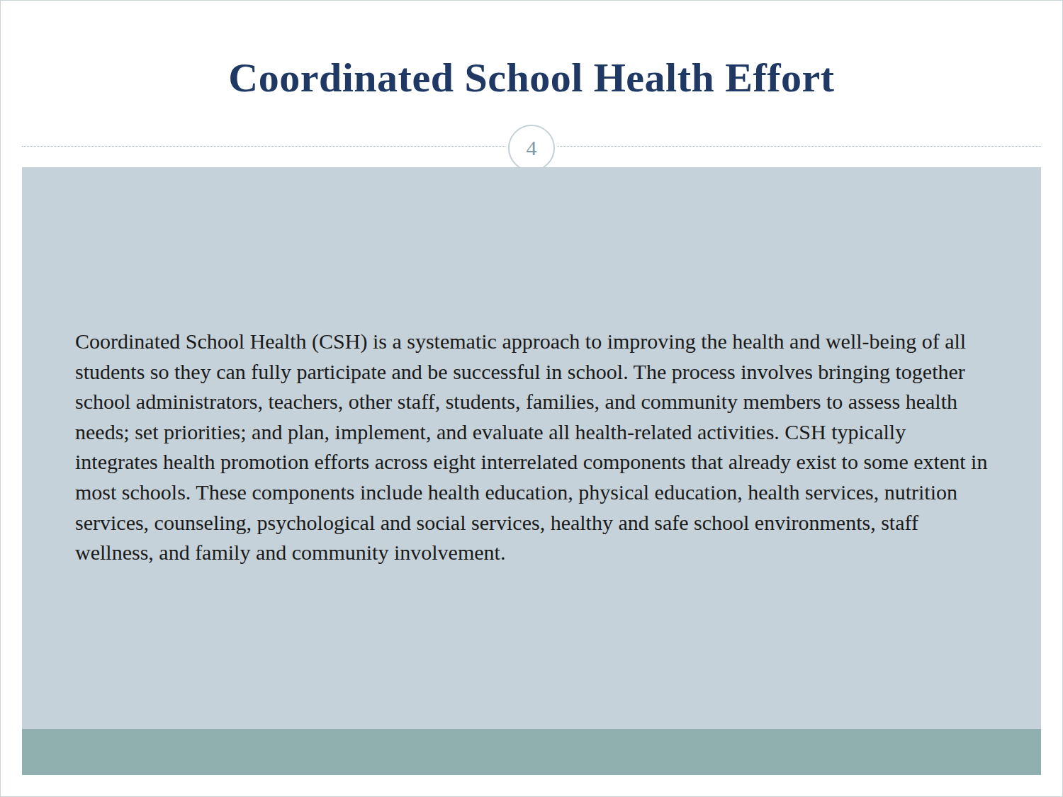Coordinated School Health Effort
4
Coordinated School Health (CSH) is a systematic approach to improving the health and well-being of all students so they can fully participate and be successful in school. The process involves bringing together school administrators, teachers, other staff, students, families, and community members to assess health needs; set priorities; and plan, implement, and evaluate all health-related activities. CSH typically integrates health promotion efforts across eight interrelated components that already exist to some extent in most schools. These components include health education, physical education, health services, nutrition services, counseling, psychological and social services, healthy and safe school environments, staff wellness, and family and community involvement.